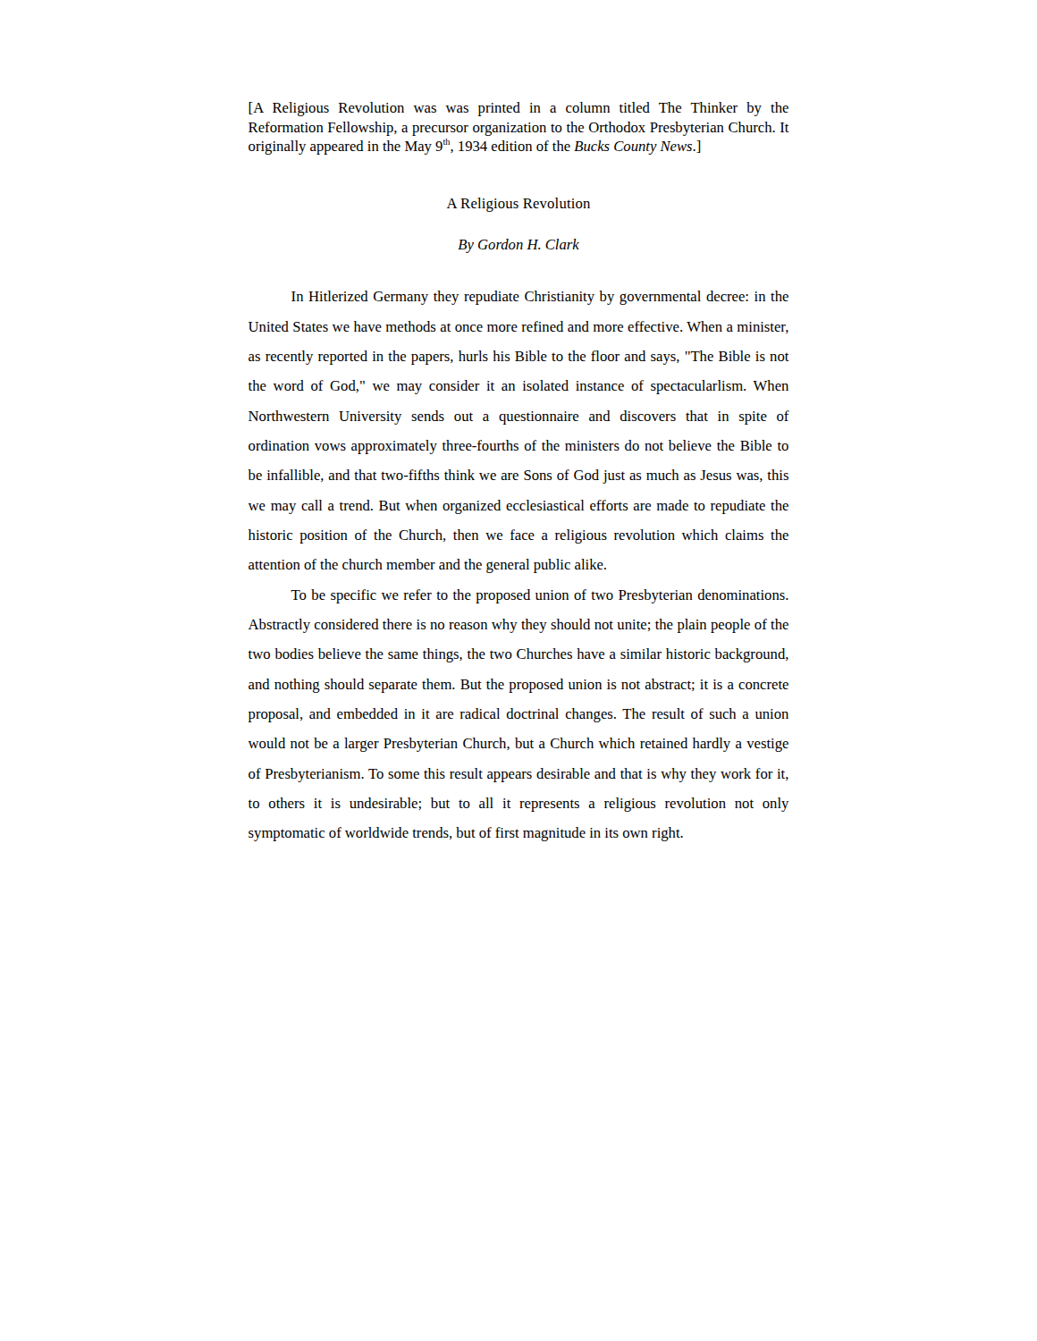[A Religious Revolution was was printed in a column titled The Thinker by the Reformation Fellowship, a precursor organization to the Orthodox Presbyterian Church. It originally appeared in the May 9th, 1934 edition of the Bucks County News.]
A Religious Revolution
By Gordon H. Clark
In Hitlerized Germany they repudiate Christianity by governmental decree: in the United States we have methods at once more refined and more effective. When a minister, as recently reported in the papers, hurls his Bible to the floor and says, "The Bible is not the word of God," we may consider it an isolated instance of spectacularlism. When Northwestern University sends out a questionnaire and discovers that in spite of ordination vows approximately three-fourths of the ministers do not believe the Bible to be infallible, and that two-fifths think we are Sons of God just as much as Jesus was, this we may call a trend. But when organized ecclesiastical efforts are made to repudiate the historic position of the Church, then we face a religious revolution which claims the attention of the church member and the general public alike.
To be specific we refer to the proposed union of two Presbyterian denominations. Abstractly considered there is no reason why they should not unite; the plain people of the two bodies believe the same things, the two Churches have a similar historic background, and nothing should separate them. But the proposed union is not abstract; it is a concrete proposal, and embedded in it are radical doctrinal changes. The result of such a union would not be a larger Presbyterian Church, but a Church which retained hardly a vestige of Presbyterianism. To some this result appears desirable and that is why they work for it, to others it is undesirable; but to all it represents a religious revolution not only symptomatic of worldwide trends, but of first magnitude in its own right.